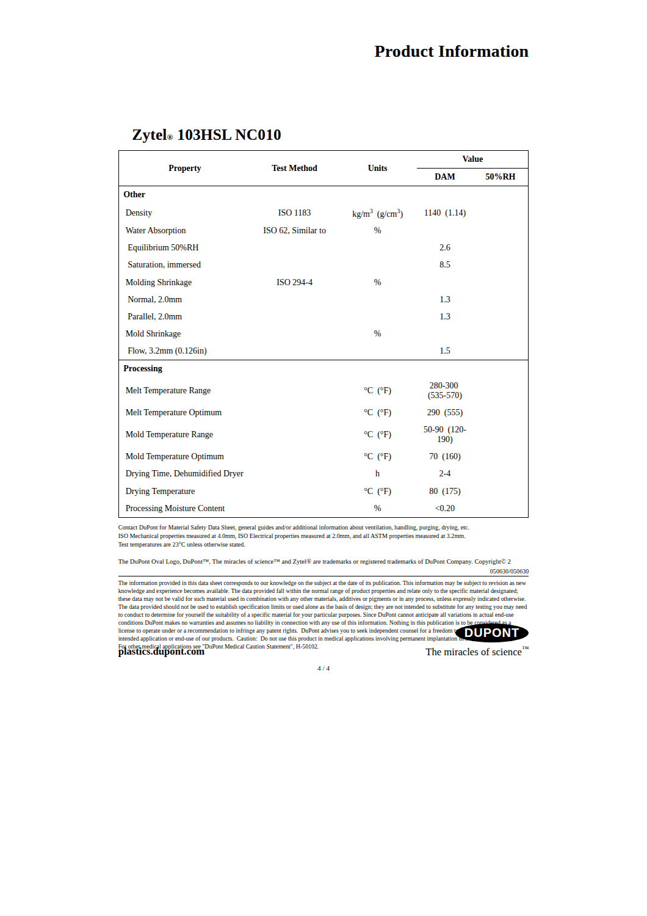Product Information
Zytel® 103HSL NC010
| Property | Test Method | Units | Value |
| --- | --- | --- | --- |
| DAM | 50%RH |
| Other | | | | |
| Density | ISO 1183 | kg/m 3 (g/cm 3 ) | 1140 (1.14) | |
| Water Absorption | ISO 62, Similar to | % | | |
| Equilibrium 50%RH | | | 2.6 | |
| Saturation, immersed | | | 8.5 | |
| Molding Shrinkage | ISO 294-4 | % | | |
| Normal, 2.0mm | | | 1.3 | |
| Parallel, 2.0mm | | | 1.3 | |
| Mold Shrinkage | | % | | |
| Flow, 3.2mm (0.126in) | | | 1.5 | |
| Processing | | | | |
| Melt Temperature Range | | °C (°F) | 280-300 (535-570) | |
| Melt Temperature Optimum | | °C (°F) | 290 (555) | |
| Mold Temperature Range | | °C (°F) | 50-90 (120-190) | |
| Mold Temperature Optimum | | °C (°F) | 70 (160) | |
| Drying Time, Dehumidified Dryer | | h | 2-4 | |
| Drying Temperature | | °C (°F) | 80 (175) | |
| Processing Moisture Content | | % | <0.20 | |
Contact DuPont for Material Safety Data Sheet, general guides and/or additional information about ventilation, handling, purging, drying, etc.
ISO Mechanical properties measured at 4.0mm, ISO Electrical properties measured at 2.0mm, and all ASTM properties measured at 3.2mm.
Test temperatures are 23°C unless otherwise stated.
The DuPont Oval Logo, DuPont™, The miracles of science™ and Zytel® are trademarks or registered trademarks of DuPont Company. Copyright© 2
050630/050630
The information provided in this data sheet corresponds to our knowledge on the subject at the date of its publication. This information may be subject to revision as new knowledge and experience becomes available. The data provided fall within the normal range of product properties and relate only to the specific material designated; these data may not be valid for such material used in combination with any other materials, additives or pigments or in any process, unless expressly indicated otherwise. The data provided should not be used to establish specification limits or used alone as the basis of design; they are not intended to substitute for any testing you may need to conduct to determine for yourself the suitability of a specific material for your particular purposes. Since DuPont cannot anticipate all variations in actual end-use conditions DuPont makes no warranties and assumes no liability in connection with any use of this information. Nothing in this publication is to be considered as a license to operate under or a recommendation to infringe any patent rights. DuPont advises you to seek independent counsel for a freedom to practice opinion on the intended application or end-use of our products. Caution: Do not use this product in medical applications involving permanent implantation in the human body.
For other medical applications see "DuPont Medical Caution Statement", H-50102.
plastics.dupont.com
DUPONT
The miracles of science™
4 / 4